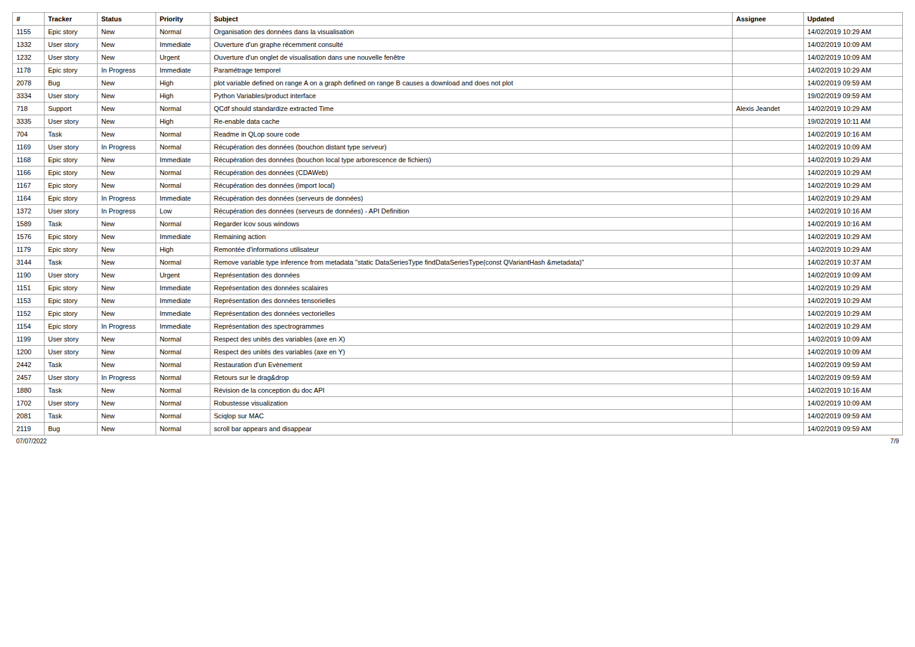| # | Tracker | Status | Priority | Subject | Assignee | Updated |
| --- | --- | --- | --- | --- | --- | --- |
| 1155 | Epic story | New | Normal | Organisation des données dans la visualisation | | 14/02/2019 10:29 AM |
| 1332 | User story | New | Immediate | Ouverture d'un graphe récemment consulté | | 14/02/2019 10:09 AM |
| 1232 | User story | New | Urgent | Ouverture d'un onglet de visualisation dans une nouvelle fenêtre | | 14/02/2019 10:09 AM |
| 1178 | Epic story | In Progress | Immediate | Paramétrage temporel | | 14/02/2019 10:29 AM |
| 2078 | Bug | New | High | plot variable defined on range A on a graph defined on range B causes a download and does not plot | | 14/02/2019 09:59 AM |
| 3334 | User story | New | High | Python Variables/product interface | | 19/02/2019 09:59 AM |
| 718 | Support | New | Normal | QCdf should standardize extracted Time | Alexis Jeandet | 14/02/2019 10:29 AM |
| 3335 | User story | New | High | Re-enable data cache | | 19/02/2019 10:11 AM |
| 704 | Task | New | Normal | Readme in QLop soure code | | 14/02/2019 10:16 AM |
| 1169 | User story | In Progress | Normal | Récupération des données (bouchon distant type serveur) | | 14/02/2019 10:09 AM |
| 1168 | Epic story | New | Immediate | Récupération des données (bouchon local type arborescence de fichiers) | | 14/02/2019 10:29 AM |
| 1166 | Epic story | New | Normal | Récupération des données (CDAWeb) | | 14/02/2019 10:29 AM |
| 1167 | Epic story | New | Normal | Récupération des données (import local) | | 14/02/2019 10:29 AM |
| 1164 | Epic story | In Progress | Immediate | Récupération des données (serveurs de données) | | 14/02/2019 10:29 AM |
| 1372 | User story | In Progress | Low | Récupération des données (serveurs de données) - API Definition | | 14/02/2019 10:16 AM |
| 1589 | Task | New | Normal | Regarder lcov sous windows | | 14/02/2019 10:16 AM |
| 1576 | Epic story | New | Immediate | Remaining action | | 14/02/2019 10:29 AM |
| 1179 | Epic story | New | High | Remontée d'informations utilisateur | | 14/02/2019 10:29 AM |
| 3144 | Task | New | Normal | Remove variable type inference from metadata "static DataSeriesType findDataSeriesType(const QVariantHash &metadata)" | | 14/02/2019 10:37 AM |
| 1190 | User story | New | Urgent | Représentation des données | | 14/02/2019 10:09 AM |
| 1151 | Epic story | New | Immediate | Représentation des données scalaires | | 14/02/2019 10:29 AM |
| 1153 | Epic story | New | Immediate | Représentation des données tensorielles | | 14/02/2019 10:29 AM |
| 1152 | Epic story | New | Immediate | Représentation des données vectorielles | | 14/02/2019 10:29 AM |
| 1154 | Epic story | In Progress | Immediate | Représentation des spectrogrammes | | 14/02/2019 10:29 AM |
| 1199 | User story | New | Normal | Respect des unités des variables (axe en X) | | 14/02/2019 10:09 AM |
| 1200 | User story | New | Normal | Respect des unités des variables (axe en Y) | | 14/02/2019 10:09 AM |
| 2442 | Task | New | Normal | Restauration d'un Evènement | | 14/02/2019 09:59 AM |
| 2457 | User story | In Progress | Normal | Retours sur le drag&drop | | 14/02/2019 09:59 AM |
| 1880 | Task | New | Normal | Révision de la conception du doc API | | 14/02/2019 10:16 AM |
| 1702 | User story | New | Normal | Robustesse visualization | | 14/02/2019 10:09 AM |
| 2081 | Task | New | Normal | Sciqlop sur MAC | | 14/02/2019 09:59 AM |
| 2119 | Bug | New | Normal | scroll bar appears and disappear | | 14/02/2019 09:59 AM |
| 07/07/2022 | | 7/9 |